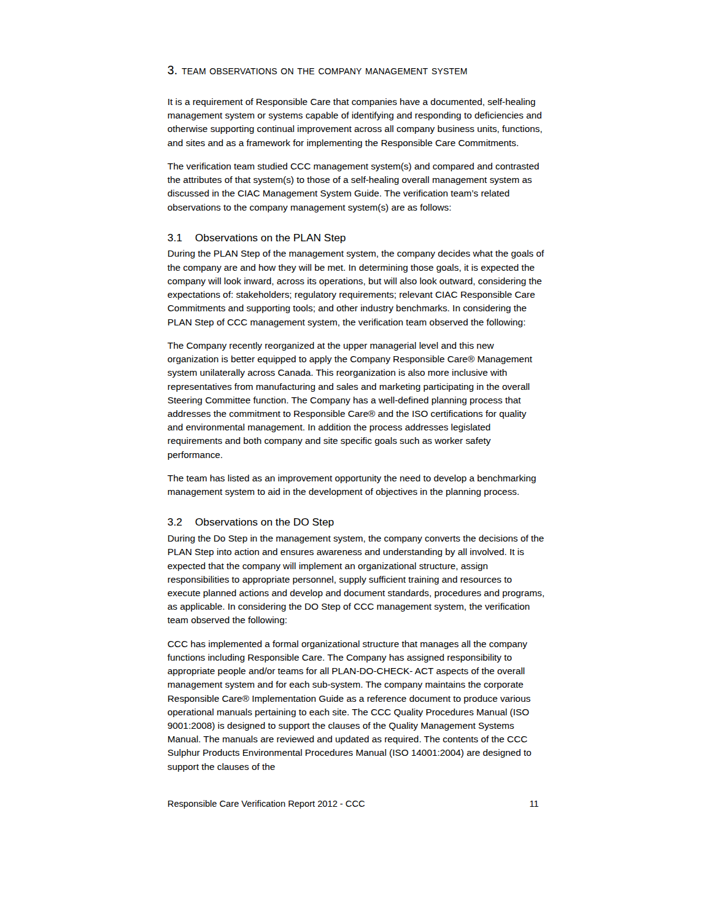3. Team Observations on the Company Management System
It is a requirement of Responsible Care that companies have a documented, self-healing management system or systems capable of identifying and responding to deficiencies and otherwise supporting continual improvement across all company business units, functions, and sites and as a framework for implementing the Responsible Care Commitments.
The verification team studied CCC management system(s) and compared and contrasted the attributes of that system(s) to those of a self-healing overall management system as discussed in the CIAC Management System Guide. The verification team’s related observations to the company management system(s) are as follows:
3.1 Observations on the PLAN Step
During the PLAN Step of the management system, the company decides what the goals of the company are and how they will be met. In determining those goals, it is expected the company will look inward, across its operations, but will also look outward, considering the expectations of: stakeholders; regulatory requirements; relevant CIAC Responsible Care Commitments and supporting tools; and other industry benchmarks. In considering the PLAN Step of CCC management system, the verification team observed the following:
The Company recently reorganized at the upper managerial level and this new organization is better equipped to apply the Company Responsible Care® Management system unilaterally across Canada. This reorganization is also more inclusive with representatives from manufacturing and sales and marketing participating in the overall Steering Committee function. The Company has a well-defined planning process that addresses the commitment to Responsible Care® and the ISO certifications for quality and environmental management. In addition the process addresses legislated requirements and both company and site specific goals such as worker safety performance.
The team has listed as an improvement opportunity the need to develop a benchmarking management system to aid in the development of objectives in the planning process.
3.2 Observations on the DO Step
During the Do Step in the management system, the company converts the decisions of the PLAN Step into action and ensures awareness and understanding by all involved. It is expected that the company will implement an organizational structure, assign responsibilities to appropriate personnel, supply sufficient training and resources to execute planned actions and develop and document standards, procedures and programs, as applicable. In considering the DO Step of CCC management system, the verification team observed the following:
CCC has implemented a formal organizational structure that manages all the company functions including Responsible Care. The Company has assigned responsibility to appropriate people and/or teams for all PLAN-DO-CHECK- ACT aspects of the overall management system and for each sub-system. The company maintains the corporate Responsible Care® Implementation Guide as a reference document to produce various operational manuals pertaining to each site. The CCC Quality Procedures Manual (ISO 9001:2008) is designed to support the clauses of the Quality Management Systems Manual. The manuals are reviewed and updated as required. The contents of the CCC Sulphur Products Environmental Procedures Manual (ISO 14001:2004) are designed to support the clauses of the
Responsible Care Verification Report 2012 - CCC 11